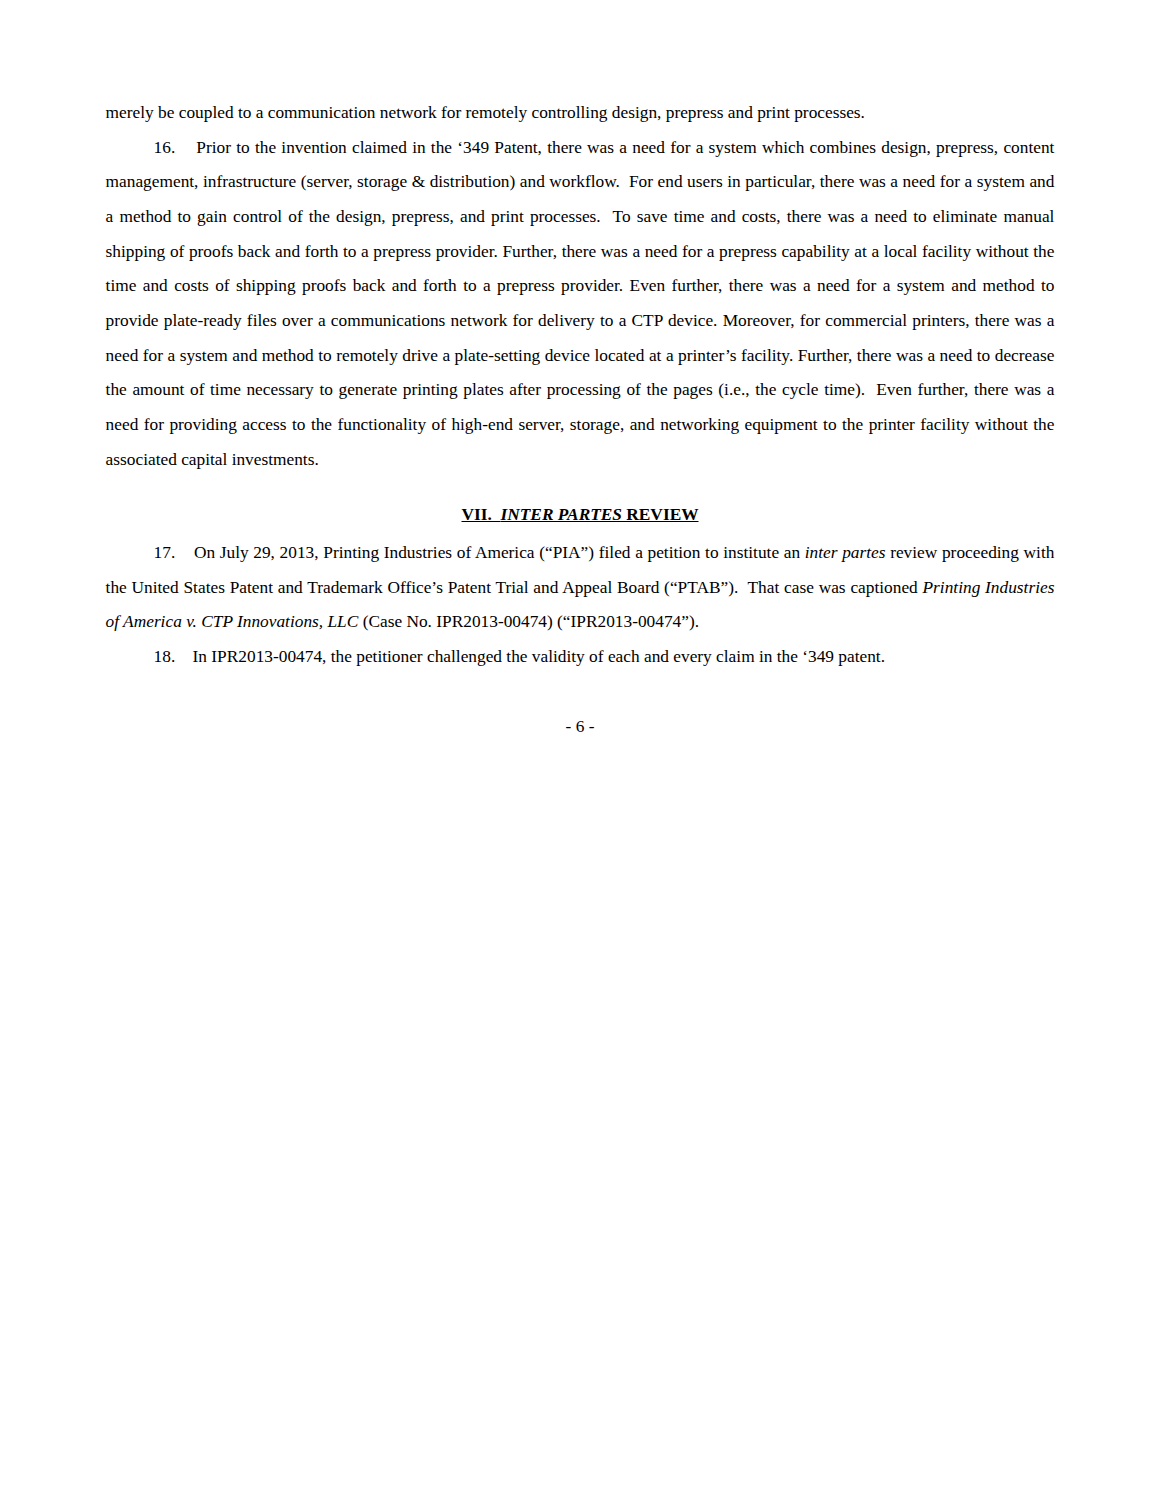merely be coupled to a communication network for remotely controlling design, prepress and print processes.
16. Prior to the invention claimed in the ‘349 Patent, there was a need for a system which combines design, prepress, content management, infrastructure (server, storage & distribution) and workflow. For end users in particular, there was a need for a system and a method to gain control of the design, prepress, and print processes. To save time and costs, there was a need to eliminate manual shipping of proofs back and forth to a prepress provider. Further, there was a need for a prepress capability at a local facility without the time and costs of shipping proofs back and forth to a prepress provider. Even further, there was a need for a system and method to provide plate-ready files over a communications network for delivery to a CTP device. Moreover, for commercial printers, there was a need for a system and method to remotely drive a plate-setting device located at a printer’s facility. Further, there was a need to decrease the amount of time necessary to generate printing plates after processing of the pages (i.e., the cycle time). Even further, there was a need for providing access to the functionality of high-end server, storage, and networking equipment to the printer facility without the associated capital investments.
VII. INTER PARTES REVIEW
17. On July 29, 2013, Printing Industries of America (“PIA”) filed a petition to institute an inter partes review proceeding with the United States Patent and Trademark Office’s Patent Trial and Appeal Board (“PTAB”). That case was captioned Printing Industries of America v. CTP Innovations, LLC (Case No. IPR2013-00474) (“IPR2013-00474”).
18. In IPR2013-00474, the petitioner challenged the validity of each and every claim in the ‘349 patent.
- 6 -